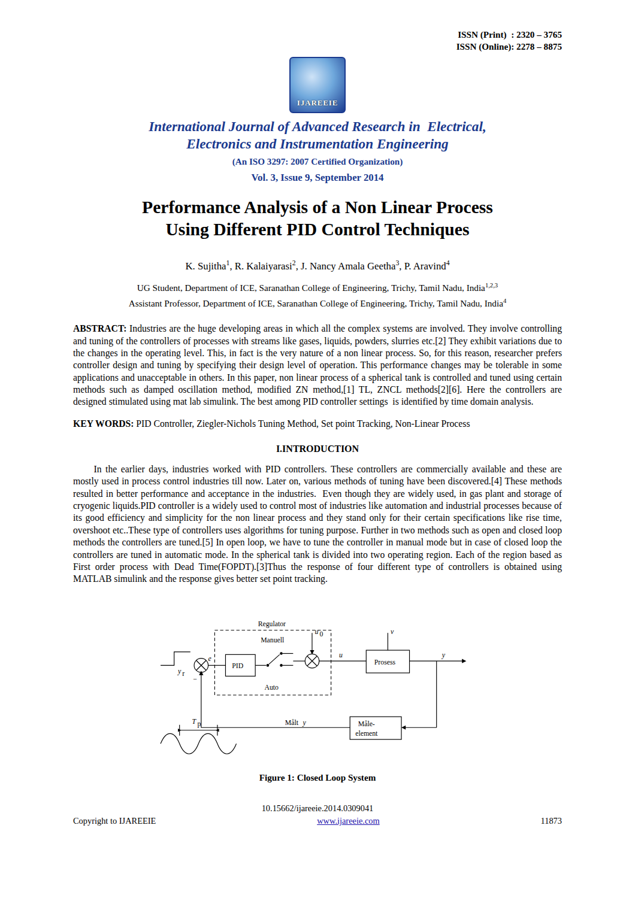ISSN (Print) : 2320 – 3765
ISSN (Online): 2278 – 8875
IJAREEIE
International Journal of Advanced Research in Electrical,
Electronics and Instrumentation Engineering
(An ISO 3297: 2007 Certified Organization)
Vol. 3, Issue 9, September 2014
Performance Analysis of a Non Linear Process
Using Different PID Control Techniques
K. Sujitha1, R. Kalaiyarasi2, J. Nancy Amala Geetha3, P. Aravind4
UG Student, Department of ICE, Saranathan College of Engineering, Trichy, Tamil Nadu, India1,2,3
Assistant Professor, Department of ICE, Saranathan College of Engineering, Trichy, Tamil Nadu, India4
ABSTRACT: Industries are the huge developing areas in which all the complex systems are involved. They involve controlling and tuning of the controllers of processes with streams like gases, liquids, powders, slurries etc.[2] They exhibit variations due to the changes in the operating level. This, in fact is the very nature of a non linear process. So, for this reason, researcher prefers controller design and tuning by specifying their design level of operation. This performance changes may be tolerable in some applications and unacceptable in others. In this paper, non linear process of a spherical tank is controlled and tuned using certain methods such as damped oscillation method, modified ZN method,[1] TL, ZNCL methods[2][6]. Here the controllers are designed stimulated using mat lab simulink. The best among PID controller settings is identified by time domain analysis.
KEY WORDS: PID Controller, Ziegler-Nichols Tuning Method, Set point Tracking, Non-Linear Process
I.INTRODUCTION
In the earlier days, industries worked with PID controllers. These controllers are commercially available and these are mostly used in process control industries till now. Later on, various methods of tuning have been discovered.[4] These methods resulted in better performance and acceptance in the industries. Even though they are widely used, in gas plant and storage of cryogenic liquids.PID controller is a widely used to control most of industries like automation and industrial processes because of its good efficiency and simplicity for the non linear process and they stand only for their certain specifications like rise time, overshoot etc..These type of controllers uses algorithms for tuning purpose. Further in two methods such as open and closed loop methods the controllers are tuned.[5] In open loop, we have to tune the controller in manual mode but in case of closed loop the controllers are tuned in automatic mode. In the spherical tank is divided into two operating region. Each of the region based as First order process with Dead Time(FOPDT).[3]Thus the response of four different type of controllers is obtained using MATLAB simulink and the response gives better set point tracking.
Regulator y r − e PID Manuell Auto u 0 u v Prosess y Måle- element Målt y T p
Figure 1: Closed Loop System
10.15662/ijareeie.2014.0309041
Copyright to IJAREEIE www.ijareeie.com 11873